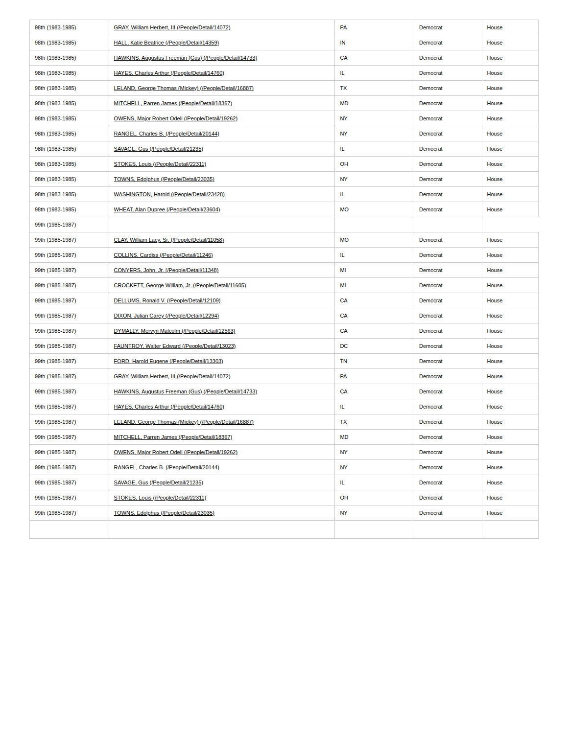| 98th (1983-1985) | GRAY, William Herbert, III (/People/Detail/14072) | PA | Democrat | House |
| 98th (1983-1985) | HALL, Katie Beatrice (/People/Detail/14359) | IN | Democrat | House |
| 98th (1983-1985) | HAWKINS, Augustus Freeman (Gus) (/People/Detail/14733) | CA | Democrat | House |
| 98th (1983-1985) | HAYES, Charles Arthur (/People/Detail/14760) | IL | Democrat | House |
| 98th (1983-1985) | LELAND, George Thomas (Mickey) (/People/Detail/16887) | TX | Democrat | House |
| 98th (1983-1985) | MITCHELL, Parren James (/People/Detail/18367) | MD | Democrat | House |
| 98th (1983-1985) | OWENS, Major Robert Odell (/People/Detail/19262) | NY | Democrat | House |
| 98th (1983-1985) | RANGEL, Charles B. (/People/Detail/20144) | NY | Democrat | House |
| 98th (1983-1985) | SAVAGE, Gus (/People/Detail/21235) | IL | Democrat | House |
| 98th (1983-1985) | STOKES, Louis (/People/Detail/22311) | OH | Democrat | House |
| 98th (1983-1985) | TOWNS, Edolphus (/People/Detail/23035) | NY | Democrat | House |
| 98th (1983-1985) | WASHINGTON, Harold (/People/Detail/23428) | IL | Democrat | House |
| 98th (1983-1985) | WHEAT, Alan Dupree (/People/Detail/23604) | MO | Democrat | House |
| 99th (1985-1987) | | | | |
| 99th (1985-1987) | CLAY, William Lacy, Sr. (/People/Detail/11058) | MO | Democrat | House |
| 99th (1985-1987) | COLLINS, Cardiss (/People/Detail/11246) | IL | Democrat | House |
| 99th (1985-1987) | CONYERS, John, Jr. (/People/Detail/11348) | MI | Democrat | House |
| 99th (1985-1987) | CROCKETT, George William, Jr. (/People/Detail/11605) | MI | Democrat | House |
| 99th (1985-1987) | DELLUMS, Ronald V. (/People/Detail/12109) | CA | Democrat | House |
| 99th (1985-1987) | DIXON, Julian Carey (/People/Detail/12294) | CA | Democrat | House |
| 99th (1985-1987) | DYMALLY, Mervyn Malcolm (/People/Detail/12563) | CA | Democrat | House |
| 99th (1985-1987) | FAUNTROY, Walter Edward (/People/Detail/13023) | DC | Democrat | House |
| 99th (1985-1987) | FORD, Harold Eugene (/People/Detail/13303) | TN | Democrat | House |
| 99th (1985-1987) | GRAY, William Herbert, III (/People/Detail/14072) | PA | Democrat | House |
| 99th (1985-1987) | HAWKINS, Augustus Freeman (Gus) (/People/Detail/14733) | CA | Democrat | House |
| 99th (1985-1987) | HAYES, Charles Arthur (/People/Detail/14760) | IL | Democrat | House |
| 99th (1985-1987) | LELAND, George Thomas (Mickey) (/People/Detail/16887) | TX | Democrat | House |
| 99th (1985-1987) | MITCHELL, Parren James (/People/Detail/18367) | MD | Democrat | House |
| 99th (1985-1987) | OWENS, Major Robert Odell (/People/Detail/19262) | NY | Democrat | House |
| 99th (1985-1987) | RANGEL, Charles B. (/People/Detail/20144) | NY | Democrat | House |
| 99th (1985-1987) | SAVAGE, Gus (/People/Detail/21235) | IL | Democrat | House |
| 99th (1985-1987) | STOKES, Louis (/People/Detail/22311) | OH | Democrat | House |
| 99th (1985-1987) | TOWNS, Edolphus (/People/Detail/23035) | NY | Democrat | House |